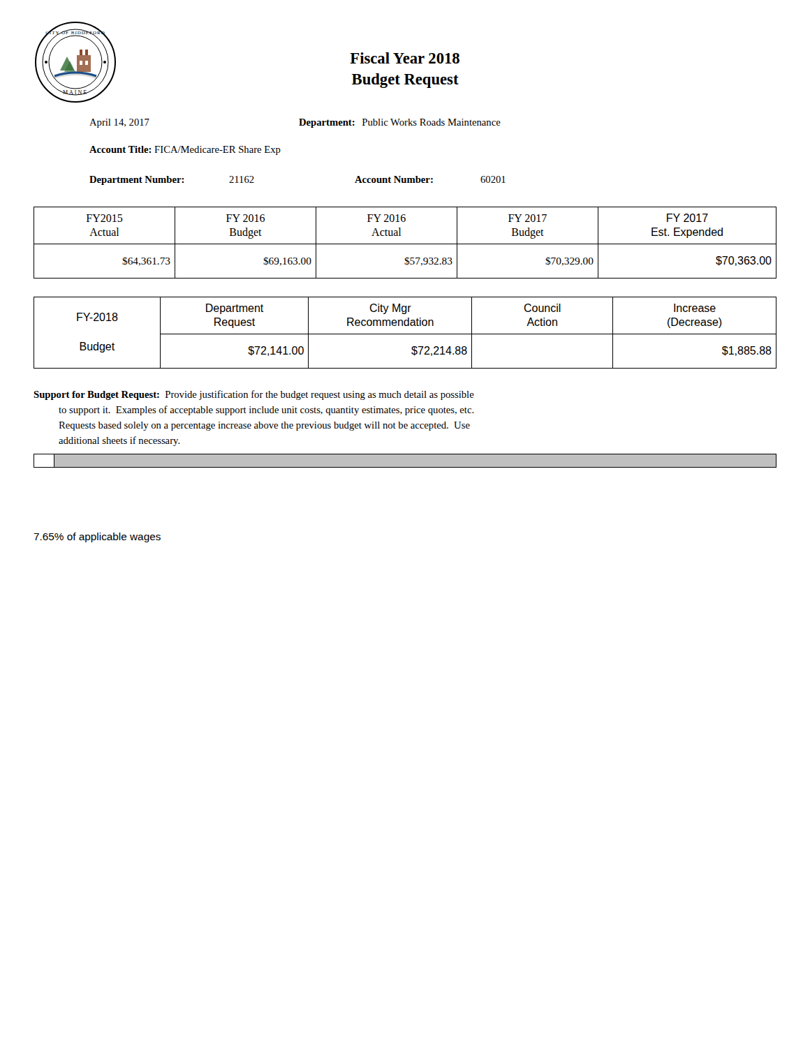CITY OF BIDDEFORD MAINE
Fiscal Year 2018
Budget Request
April 14, 2017
Department: Public Works Roads Maintenance
Account Title: FICA/Medicare-ER Share Exp
Department Number:
21162
Account Number:
60201
| FY2015 Actual | FY 2016 Budget | FY 2016 Actual | FY 2017 Budget | FY 2017 Est. Expended |
| $64,361.73 | $69,163.00 | $57,932.83 | $70,329.00 | $70,363.00 |
| FY-2018 Budget | Department Request | City Mgr Recommendation | Council Action | Increase (Decrease) |
| $72,141.00 | $72,214.88 | | $1,885.88 |
Support for Budget Request: Provide justification for the budget request using as much detail as possible
to support it. Examples of acceptable support include unit costs, quantity estimates, price quotes, etc.
Requests based solely on a percentage increase above the previous budget will not be accepted. Use
additional sheets if necessary.
7.65% of applicable wages